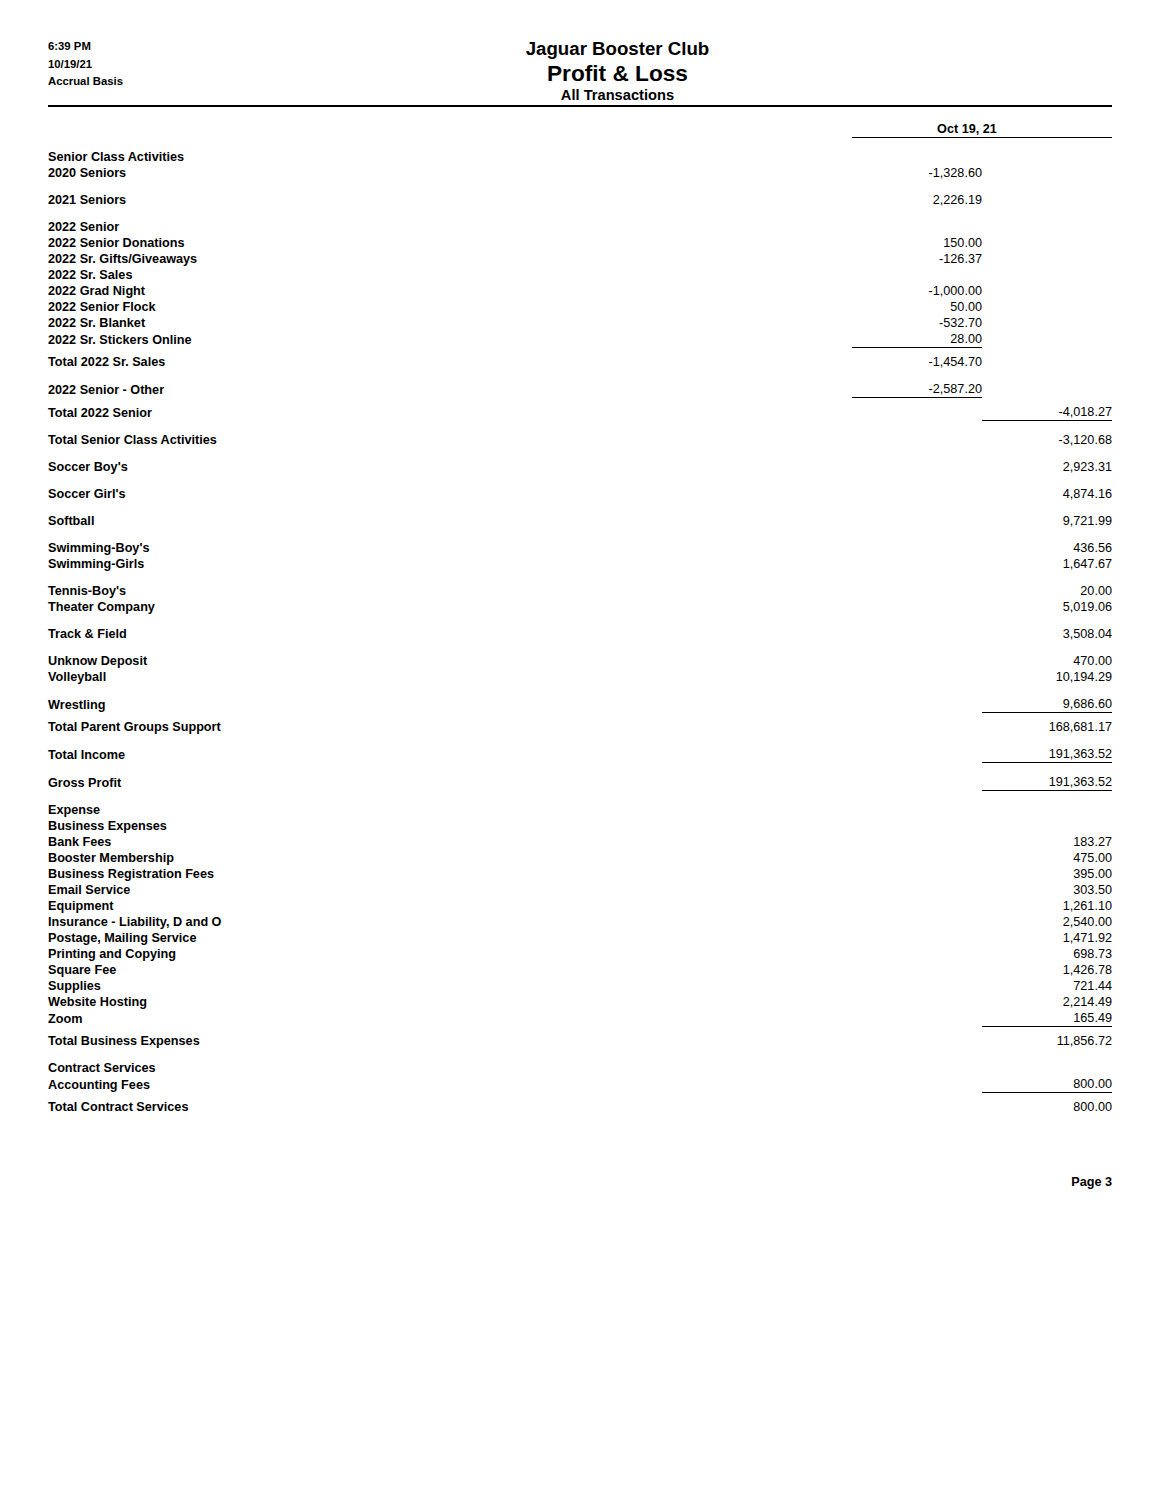6:39 PM
10/19/21
Accrual Basis
Jaguar Booster Club
Profit & Loss
All Transactions
| | Oct 19, 21 |
| Senior Class Activities | | |
| 2020 Seniors | -1,328.60 | |
| 2021 Seniors | 2,226.19 | |
| 2022 Senior | | |
| 2022 Senior Donations | 150.00 | |
| 2022 Sr. Gifts/Giveaways | -126.37 | |
| 2022 Sr. Sales | | |
| 2022 Grad Night | -1,000.00 | |
| 2022 Senior Flock | 50.00 | |
| 2022 Sr. Blanket | -532.70 | |
| 2022 Sr. Stickers Online | 28.00 | |
| Total 2022 Sr. Sales | -1,454.70 | |
| 2022 Senior - Other | -2,587.20 | |
| Total 2022 Senior | | -4,018.27 |
| Total Senior Class Activities | | -3,120.68 |
| Soccer Boy's | | 2,923.31 |
| Soccer Girl's | | 4,874.16 |
| Softball | | 9,721.99 |
| Swimming-Boy's | | 436.56 |
| Swimming-Girls | | 1,647.67 |
| Tennis-Boy's | | 20.00 |
| Theater Company | | 5,019.06 |
| Track & Field | | 3,508.04 |
| Unknow Deposit | | 470.00 |
| Volleyball | | 10,194.29 |
| Wrestling | | 9,686.60 |
| Total Parent Groups Support | | 168,681.17 |
| Total Income | | 191,363.52 |
| Gross Profit | | 191,363.52 |
| Expense | | |
| Business Expenses | | |
| Bank Fees | | 183.27 |
| Booster Membership | | 475.00 |
| Business Registration Fees | | 395.00 |
| Email Service | | 303.50 |
| Equipment | | 1,261.10 |
| Insurance - Liability, D and O | | 2,540.00 |
| Postage, Mailing Service | | 1,471.92 |
| Printing and Copying | | 698.73 |
| Square Fee | | 1,426.78 |
| Supplies | | 721.44 |
| Website Hosting | | 2,214.49 |
| Zoom | | 165.49 |
| Total Business Expenses | | 11,856.72 |
| Contract Services | | |
| Accounting Fees | | 800.00 |
| Total Contract Services | | 800.00 |
Page 3